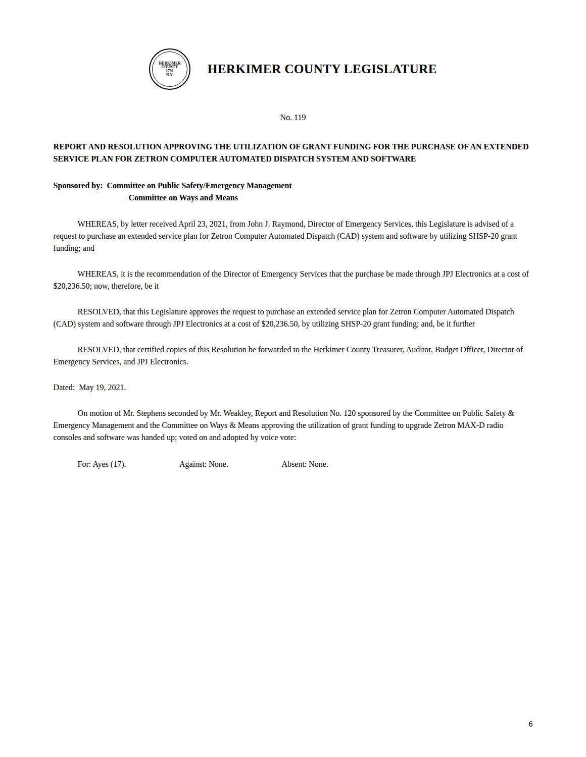HERKIMER
COUNTY
1791
N.Y.
HERKIMER COUNTY LEGISLATURE
No. 119
Report and Resolution Approving the Utilization of Grant Funding for the Purchase of an Extended Service Plan for Zetron Computer Automated Dispatch System and Software
Sponsored by: Committee on Public Safety/Emergency Management Committee on Ways and Means
WHEREAS, by letter received April 23, 2021, from John J. Raymond, Director of Emergency Services, this Legislature is advised of a request to purchase an extended service plan for Zetron Computer Automated Dispatch (CAD) system and software by utilizing SHSP-20 grant funding; and
WHEREAS, it is the recommendation of the Director of Emergency Services that the purchase be made through JPJ Electronics at a cost of $20,236.50; now, therefore, be it
RESOLVED, that this Legislature approves the request to purchase an extended service plan for Zetron Computer Automated Dispatch (CAD) system and software through JPJ Electronics at a cost of $20,236.50, by utilizing SHSP-20 grant funding; and, be it further
RESOLVED, that certified copies of this Resolution be forwarded to the Herkimer County Treasurer, Auditor, Budget Officer, Director of Emergency Services, and JPJ Electronics.
Dated: May 19, 2021.
On motion of Mr. Stephens seconded by Mr. Weakley, Report and Resolution No. 120 sponsored by the Committee on Public Safety & Emergency Management and the Committee on Ways & Means approving the utilization of grant funding to upgrade Zetron MAX-D radio consoles and software was handed up; voted on and adopted by voice vote:
For: Ayes (17). Against: None. Absent: None.
6